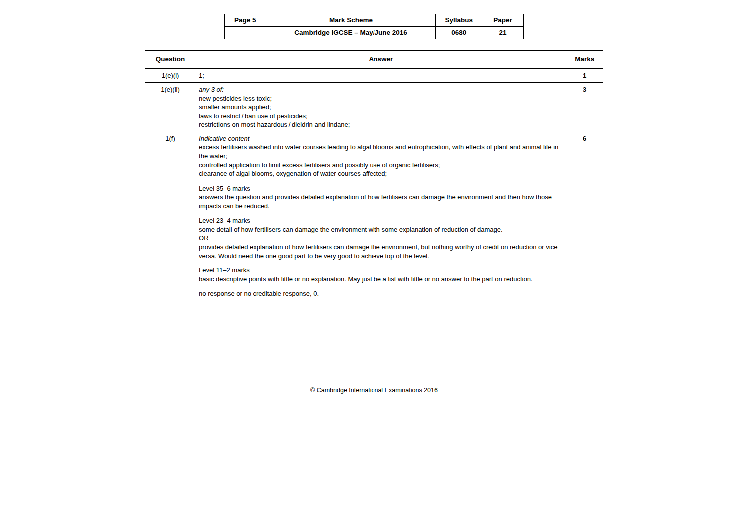| Page 5 | Mark Scheme | Syllabus | Paper |
| | Cambridge IGCSE – May/June 2016 | 0680 | 21 |
| Question | Answer | Marks |
| --- | --- | --- |
| 1(e)(i) | 1; | 1 |
| 1(e)(ii) | any 3 of: new pesticides less toxic; smaller amounts applied; laws to restrict / ban use of pesticides; restrictions on most hazardous / dieldrin and lindane; | 3 |
| 1(f) | Indicative content excess fertilisers washed into water courses leading to algal blooms and eutrophication, with effects of plant and animal life in the water; controlled application to limit excess fertilisers and possibly use of organic fertilisers; clearance of algal blooms, oxygenation of water courses affected; Level 3 5–6 marks answers the question and provides detailed explanation of how fertilisers can damage the environment and then how those impacts can be reduced. Level 2 3–4 marks some detail of how fertilisers can damage the environment with some explanation of reduction of damage. OR provides detailed explanation of how fertilisers can damage the environment, but nothing worthy of credit on reduction or vice versa. Would need the one good part to be very good to achieve top of the level. Level 1 1–2 marks basic descriptive points with little or no explanation. May just be a list with little or no answer to the part on reduction. no response or no creditable response, 0. | 6 |
© Cambridge International Examinations 2016